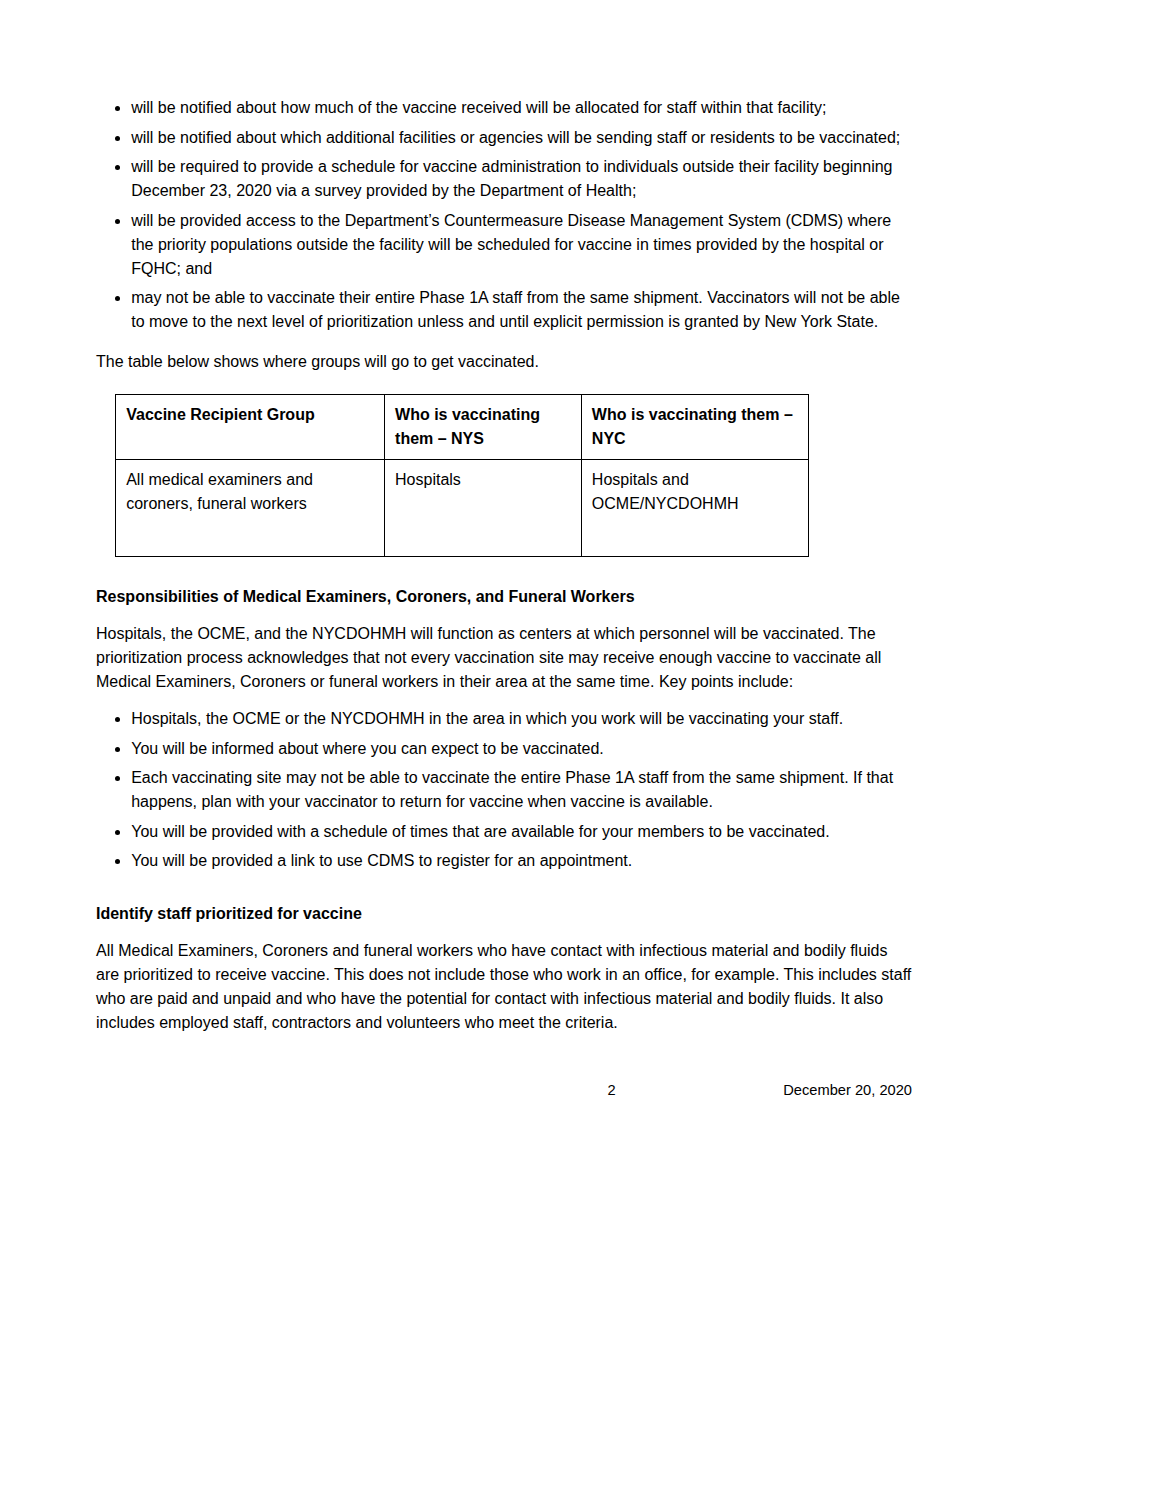will be notified about how much of the vaccine received will be allocated for staff within that facility;
will be notified about which additional facilities or agencies will be sending staff or residents to be vaccinated;
will be required to provide a schedule for vaccine administration to individuals outside their facility beginning December 23, 2020 via a survey provided by the Department of Health;
will be provided access to the Department’s Countermeasure Disease Management System (CDMS) where the priority populations outside the facility will be scheduled for vaccine in times provided by the hospital or FQHC; and
may not be able to vaccinate their entire Phase 1A staff from the same shipment. Vaccinators will not be able to move to the next level of prioritization unless and until explicit permission is granted by New York State.
The table below shows where groups will go to get vaccinated.
| Vaccine Recipient Group | Who is vaccinating them – NYS | Who is vaccinating them – NYC |
| --- | --- | --- |
| All medical examiners and coroners, funeral workers | Hospitals | Hospitals and OCME/NYCDOHMH |
Responsibilities of Medical Examiners, Coroners, and Funeral Workers
Hospitals, the OCME, and the NYCDOHMH will function as centers at which personnel will be vaccinated. The prioritization process acknowledges that not every vaccination site may receive enough vaccine to vaccinate all Medical Examiners, Coroners or funeral workers in their area at the same time. Key points include:
Hospitals, the OCME or the NYCDOHMH in the area in which you work will be vaccinating your staff.
You will be informed about where you can expect to be vaccinated.
Each vaccinating site may not be able to vaccinate the entire Phase 1A staff from the same shipment. If that happens, plan with your vaccinator to return for vaccine when vaccine is available.
You will be provided with a schedule of times that are available for your members to be vaccinated.
You will be provided a link to use CDMS to register for an appointment.
Identify staff prioritized for vaccine
All Medical Examiners, Coroners and funeral workers who have contact with infectious material and bodily fluids are prioritized to receive vaccine. This does not include those who work in an office, for example. This includes staff who are paid and unpaid and who have the potential for contact with infectious material and bodily fluids. It also includes employed staff, contractors and volunteers who meet the criteria.
2
December 20, 2020